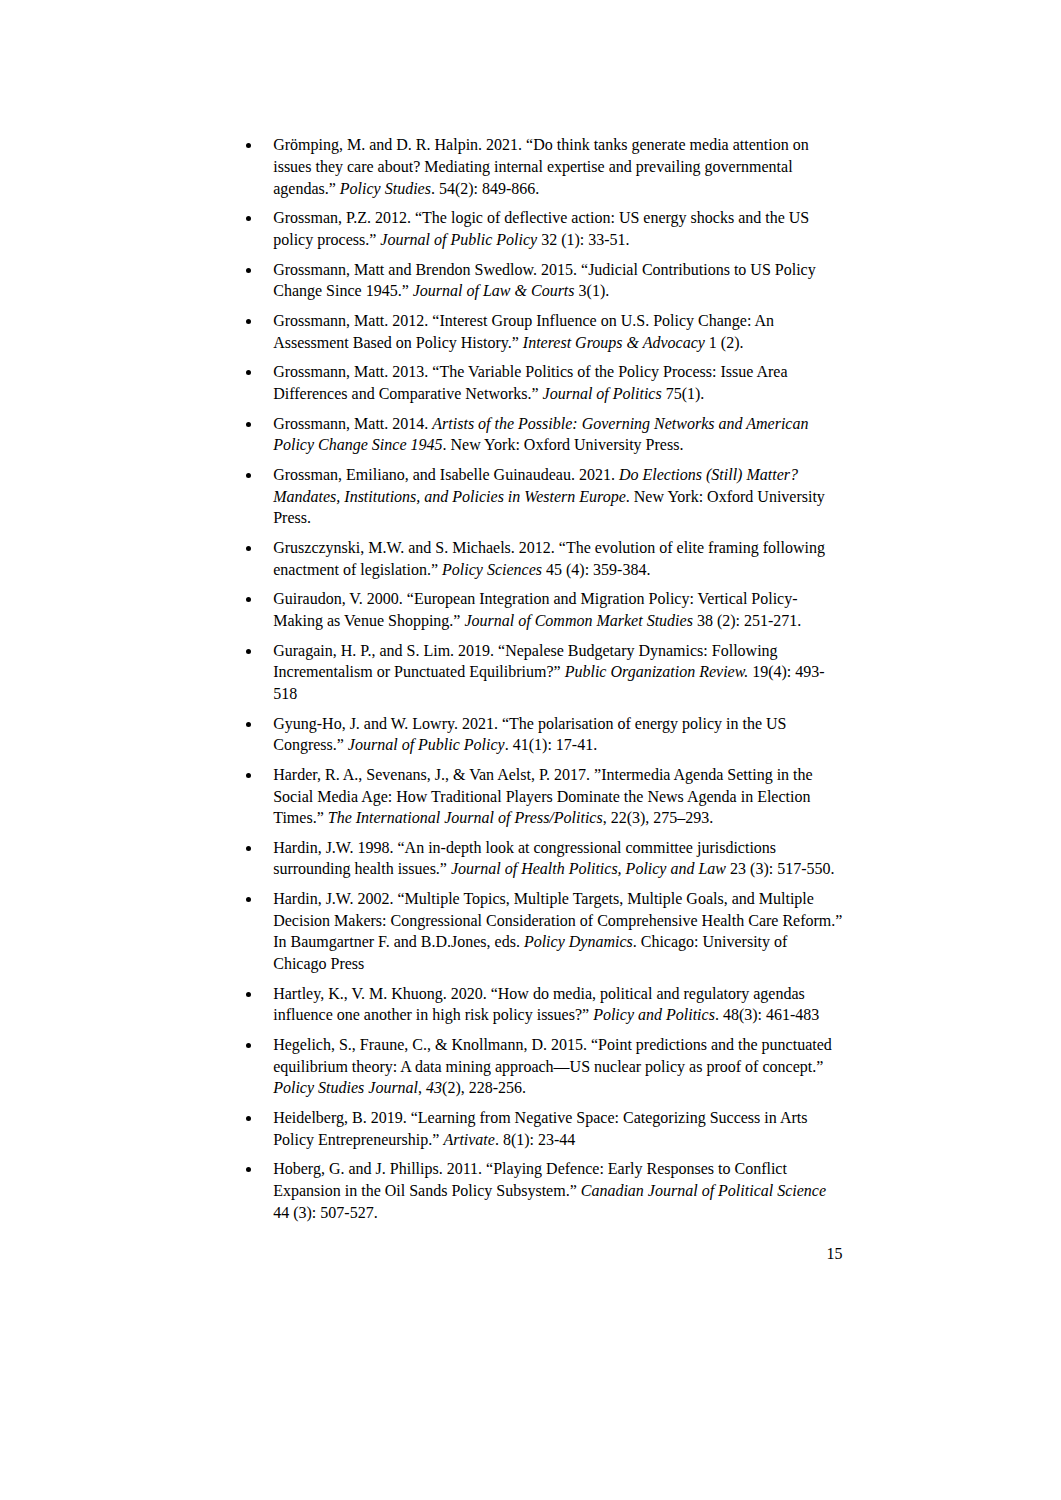Grömping, M. and D. R. Halpin. 2021. “Do think tanks generate media attention on issues they care about? Mediating internal expertise and prevailing governmental agendas.” Policy Studies. 54(2): 849-866.
Grossman, P.Z. 2012. “The logic of deflective action: US energy shocks and the US policy process.” Journal of Public Policy 32 (1): 33-51.
Grossmann, Matt and Brendon Swedlow. 2015. “Judicial Contributions to US Policy Change Since 1945.” Journal of Law & Courts 3(1).
Grossmann, Matt. 2012. “Interest Group Influence on U.S. Policy Change: An Assessment Based on Policy History.” Interest Groups & Advocacy 1 (2).
Grossmann, Matt. 2013. “The Variable Politics of the Policy Process: Issue Area Differences and Comparative Networks.” Journal of Politics 75(1).
Grossmann, Matt. 2014. Artists of the Possible: Governing Networks and American Policy Change Since 1945. New York: Oxford University Press.
Grossman, Emiliano, and Isabelle Guinaudeau. 2021. Do Elections (Still) Matter? Mandates, Institutions, and Policies in Western Europe. New York: Oxford University Press.
Gruszczynski, M.W. and S. Michaels. 2012. “The evolution of elite framing following enactment of legislation.” Policy Sciences 45 (4): 359-384.
Guiraudon, V. 2000. “European Integration and Migration Policy: Vertical Policy-Making as Venue Shopping.” Journal of Common Market Studies 38 (2): 251-271.
Guragain, H. P., and S. Lim. 2019. “Nepalese Budgetary Dynamics: Following Incrementalism or Punctuated Equilibrium?” Public Organization Review. 19(4): 493-518
Gyung-Ho, J. and W. Lowry. 2021. “The polarisation of energy policy in the US Congress.” Journal of Public Policy. 41(1): 17-41.
Harder, R. A., Sevenans, J., & Van Aelst, P. 2017. ”Intermedia Agenda Setting in the Social Media Age: How Traditional Players Dominate the News Agenda in Election Times.” The International Journal of Press/Politics, 22(3), 275–293.
Hardin, J.W. 1998. “An in-depth look at congressional committee jurisdictions surrounding health issues.” Journal of Health Politics, Policy and Law 23 (3): 517-550.
Hardin, J.W. 2002. “Multiple Topics, Multiple Targets, Multiple Goals, and Multiple Decision Makers: Congressional Consideration of Comprehensive Health Care Reform.” In Baumgartner F. and B.D.Jones, eds. Policy Dynamics. Chicago: University of Chicago Press
Hartley, K., V. M. Khuong. 2020. “How do media, political and regulatory agendas influence one another in high risk policy issues?” Policy and Politics. 48(3): 461-483
Hegelich, S., Fraune, C., & Knollmann, D. 2015. “Point predictions and the punctuated equilibrium theory: A data mining approach—US nuclear policy as proof of concept.” Policy Studies Journal, 43(2), 228-256.
Heidelberg, B. 2019. “Learning from Negative Space: Categorizing Success in Arts Policy Entrepreneurship.” Artivate. 8(1): 23-44
Hoberg, G. and J. Phillips. 2011. “Playing Defence: Early Responses to Conflict Expansion in the Oil Sands Policy Subsystem.” Canadian Journal of Political Science 44 (3): 507-527.
15